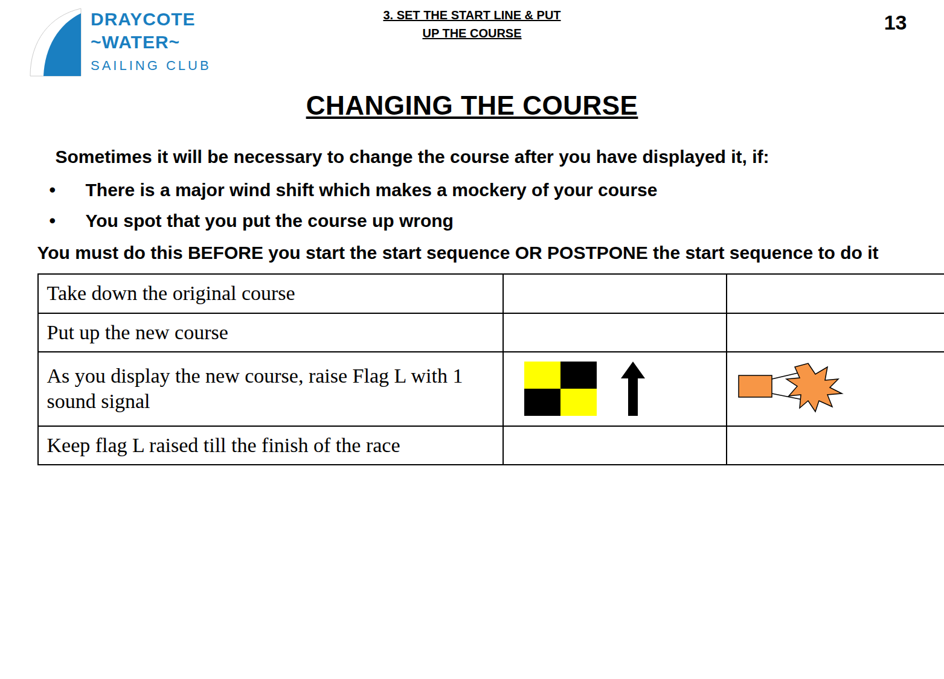DRAYCOTE ~WATER~ SAILING CLUB
3. SET THE START LINE & PUT
UP THE COURSE
13
CHANGING THE COURSE
Sometimes it will be necessary to change the course after you have displayed it, if:
There is a major wind shift which makes a mockery of your course
You spot that you put the course up wrong
You must do this BEFORE you start the start sequence OR POSTPONE the start sequence to do it
| Take down the original course | | |
| Put up the new course | | |
| As you display the new course, raise Flag L with 1 sound signal | | |
| Keep flag L raised till the finish of the race | | |